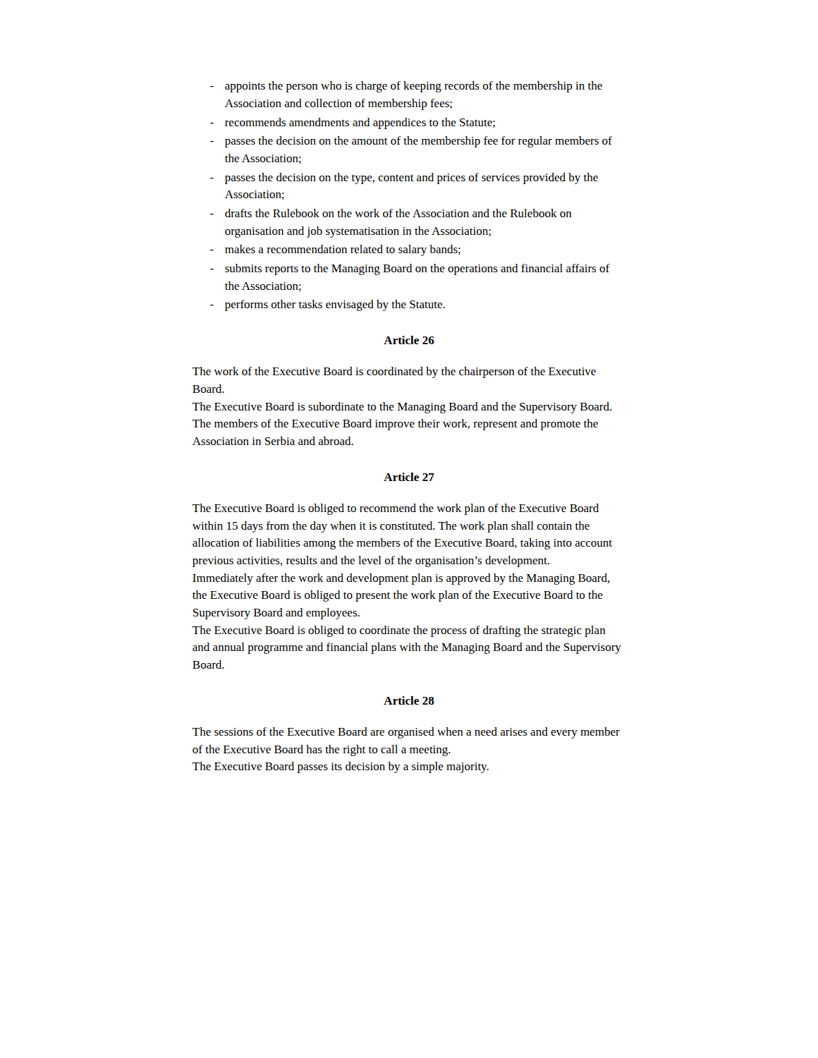appoints the person who is charge of keeping records of the membership in the Association and collection of membership fees;
recommends amendments and appendices to the Statute;
passes the decision on the amount of the membership fee for regular members of the Association;
passes the decision on the type, content and prices of services provided by the Association;
drafts the Rulebook on the work of the Association and the Rulebook on organisation and job systematisation in the Association;
makes a recommendation related to salary bands;
submits reports to the Managing Board on the operations and financial affairs of the Association;
performs other tasks envisaged by the Statute.
Article 26
The work of the Executive Board is coordinated by the chairperson of the Executive Board.
The Executive Board is subordinate to the Managing Board and the Supervisory Board.
The members of the Executive Board improve their work, represent and promote the Association in Serbia and abroad.
Article 27
The Executive Board is obliged to recommend the work plan of the Executive Board within 15 days from the day when it is constituted. The work plan shall contain the allocation of liabilities among the members of the Executive Board, taking into account previous activities, results and the level of the organisation’s development.
Immediately after the work and development plan is approved by the Managing Board, the Executive Board is obliged to present the work plan of the Executive Board to the Supervisory Board and employees.
The Executive Board is obliged to coordinate the process of drafting the strategic plan and annual programme and financial plans with the Managing Board and the Supervisory Board.
Article 28
The sessions of the Executive Board are organised when a need arises and every member of the Executive Board has the right to call a meeting.
The Executive Board passes its decision by a simple majority.